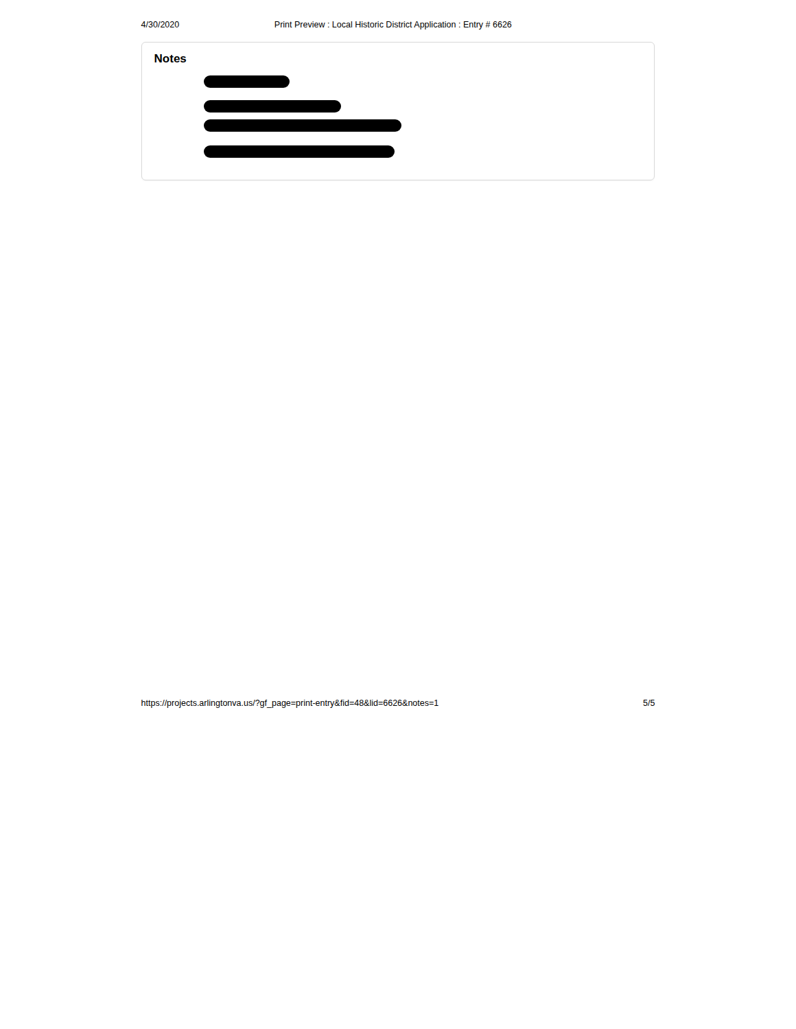4/30/2020
Print Preview : Local Historic District Application : Entry # 6626
Notes
https://projects.arlingtonva.us/?gf_page=print-entry&fid=48&lid=6626&notes=1
5/5